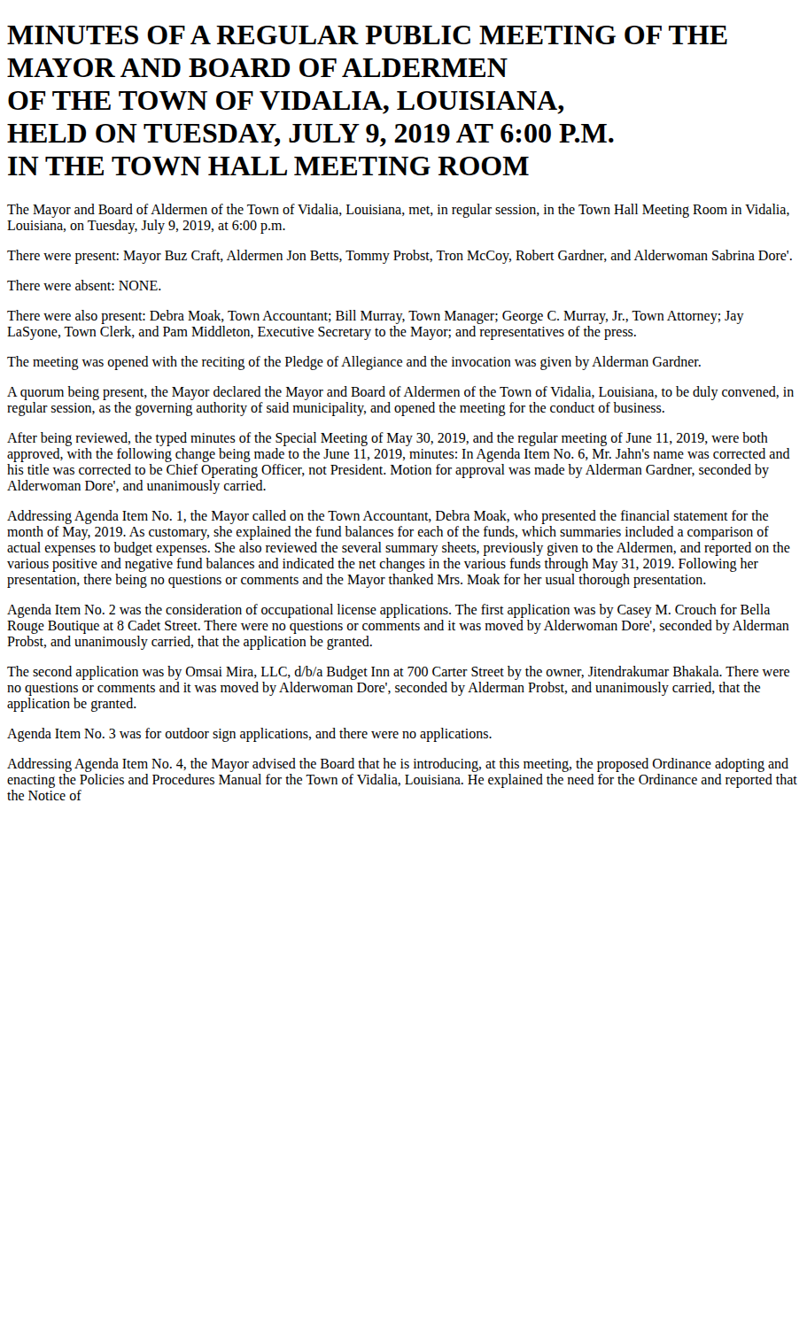MINUTES OF A REGULAR PUBLIC MEETING OF THE
MAYOR AND BOARD OF ALDERMEN
OF THE TOWN OF VIDALIA, LOUISIANA,
HELD ON TUESDAY, JULY 9, 2019 AT 6:00 P.M.
IN THE TOWN HALL MEETING ROOM
The Mayor and Board of Aldermen of the Town of Vidalia, Louisiana, met, in regular session, in the Town Hall Meeting Room in Vidalia, Louisiana, on Tuesday, July 9, 2019, at 6:00 p.m.
There were present: Mayor Buz Craft, Aldermen Jon Betts, Tommy Probst, Tron McCoy, Robert Gardner, and Alderwoman Sabrina Dore'.
There were absent: NONE.
There were also present: Debra Moak, Town Accountant; Bill Murray, Town Manager; George C. Murray, Jr., Town Attorney; Jay LaSyone, Town Clerk, and Pam Middleton, Executive Secretary to the Mayor; and representatives of the press.
The meeting was opened with the reciting of the Pledge of Allegiance and the invocation was given by Alderman Gardner.
A quorum being present, the Mayor declared the Mayor and Board of Aldermen of the Town of Vidalia, Louisiana, to be duly convened, in regular session, as the governing authority of said municipality, and opened the meeting for the conduct of business.
After being reviewed, the typed minutes of the Special Meeting of May 30, 2019, and the regular meeting of June 11, 2019, were both approved, with the following change being made to the June 11, 2019, minutes: In Agenda Item No. 6, Mr. Jahn's name was corrected and his title was corrected to be Chief Operating Officer, not President. Motion for approval was made by Alderman Gardner, seconded by Alderwoman Dore', and unanimously carried.
Addressing Agenda Item No. 1, the Mayor called on the Town Accountant, Debra Moak, who presented the financial statement for the month of May, 2019. As customary, she explained the fund balances for each of the funds, which summaries included a comparison of actual expenses to budget expenses. She also reviewed the several summary sheets, previously given to the Aldermen, and reported on the various positive and negative fund balances and indicated the net changes in the various funds through May 31, 2019. Following her presentation, there being no questions or comments and the Mayor thanked Mrs. Moak for her usual thorough presentation.
Agenda Item No. 2 was the consideration of occupational license applications. The first application was by Casey M. Crouch for Bella Rouge Boutique at 8 Cadet Street. There were no questions or comments and it was moved by Alderwoman Dore', seconded by Alderman Probst, and unanimously carried, that the application be granted.
The second application was by Omsai Mira, LLC, d/b/a Budget Inn at 700 Carter Street by the owner, Jitendrakumar Bhakala. There were no questions or comments and it was moved by Alderwoman Dore', seconded by Alderman Probst, and unanimously carried, that the application be granted.
Agenda Item No. 3 was for outdoor sign applications, and there were no applications.
Addressing Agenda Item No. 4, the Mayor advised the Board that he is introducing, at this meeting, the proposed Ordinance adopting and enacting the Policies and Procedures Manual for the Town of Vidalia, Louisiana. He explained the need for the Ordinance and reported that the Notice of